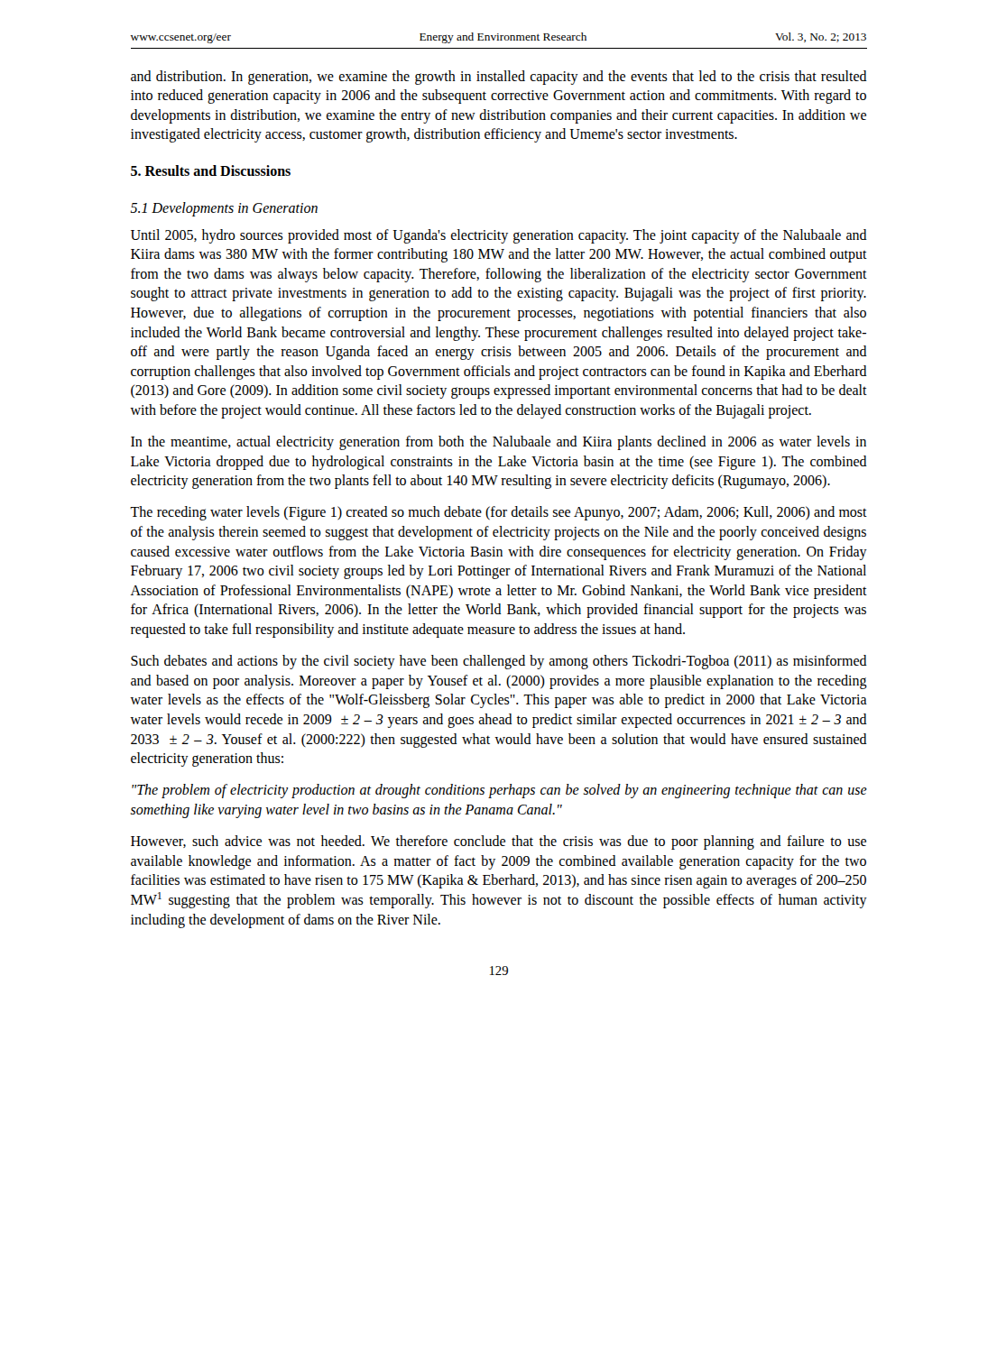www.ccsenet.org/eer Energy and Environment Research Vol. 3, No. 2; 2013
and distribution. In generation, we examine the growth in installed capacity and the events that led to the crisis that resulted into reduced generation capacity in 2006 and the subsequent corrective Government action and commitments. With regard to developments in distribution, we examine the entry of new distribution companies and their current capacities. In addition we investigated electricity access, customer growth, distribution efficiency and Umeme's sector investments.
5. Results and Discussions
5.1 Developments in Generation
Until 2005, hydro sources provided most of Uganda's electricity generation capacity. The joint capacity of the Nalubaale and Kiira dams was 380 MW with the former contributing 180 MW and the latter 200 MW. However, the actual combined output from the two dams was always below capacity. Therefore, following the liberalization of the electricity sector Government sought to attract private investments in generation to add to the existing capacity. Bujagali was the project of first priority. However, due to allegations of corruption in the procurement processes, negotiations with potential financiers that also included the World Bank became controversial and lengthy. These procurement challenges resulted into delayed project take-off and were partly the reason Uganda faced an energy crisis between 2005 and 2006. Details of the procurement and corruption challenges that also involved top Government officials and project contractors can be found in Kapika and Eberhard (2013) and Gore (2009). In addition some civil society groups expressed important environmental concerns that had to be dealt with before the project would continue. All these factors led to the delayed construction works of the Bujagali project.
In the meantime, actual electricity generation from both the Nalubaale and Kiira plants declined in 2006 as water levels in Lake Victoria dropped due to hydrological constraints in the Lake Victoria basin at the time (see Figure 1). The combined electricity generation from the two plants fell to about 140 MW resulting in severe electricity deficits (Rugumayo, 2006).
The receding water levels (Figure 1) created so much debate (for details see Apunyo, 2007; Adam, 2006; Kull, 2006) and most of the analysis therein seemed to suggest that development of electricity projects on the Nile and the poorly conceived designs caused excessive water outflows from the Lake Victoria Basin with dire consequences for electricity generation. On Friday February 17, 2006 two civil society groups led by Lori Pottinger of International Rivers and Frank Muramuzi of the National Association of Professional Environmentalists (NAPE) wrote a letter to Mr. Gobind Nankani, the World Bank vice president for Africa (International Rivers, 2006). In the letter the World Bank, which provided financial support for the projects was requested to take full responsibility and institute adequate measure to address the issues at hand.
Such debates and actions by the civil society have been challenged by among others Tickodri-Togboa (2011) as misinformed and based on poor analysis. Moreover a paper by Yousef et al. (2000) provides a more plausible explanation to the receding water levels as the effects of the "Wolf-Gleissberg Solar Cycles". This paper was able to predict in 2000 that Lake Victoria water levels would recede in 2009 ± 2 – 3 years and goes ahead to predict similar expected occurrences in 2021 ± 2 – 3 and 2033 ± 2 – 3. Yousef et al. (2000:222) then suggested what would have been a solution that would have ensured sustained electricity generation thus:
"The problem of electricity production at drought conditions perhaps can be solved by an engineering technique that can use something like varying water level in two basins as in the Panama Canal."
However, such advice was not heeded. We therefore conclude that the crisis was due to poor planning and failure to use available knowledge and information. As a matter of fact by 2009 the combined available generation capacity for the two facilities was estimated to have risen to 175 MW (Kapika & Eberhard, 2013), and has since risen again to averages of 200–250 MW1 suggesting that the problem was temporally. This however is not to discount the possible effects of human activity including the development of dams on the River Nile.
129